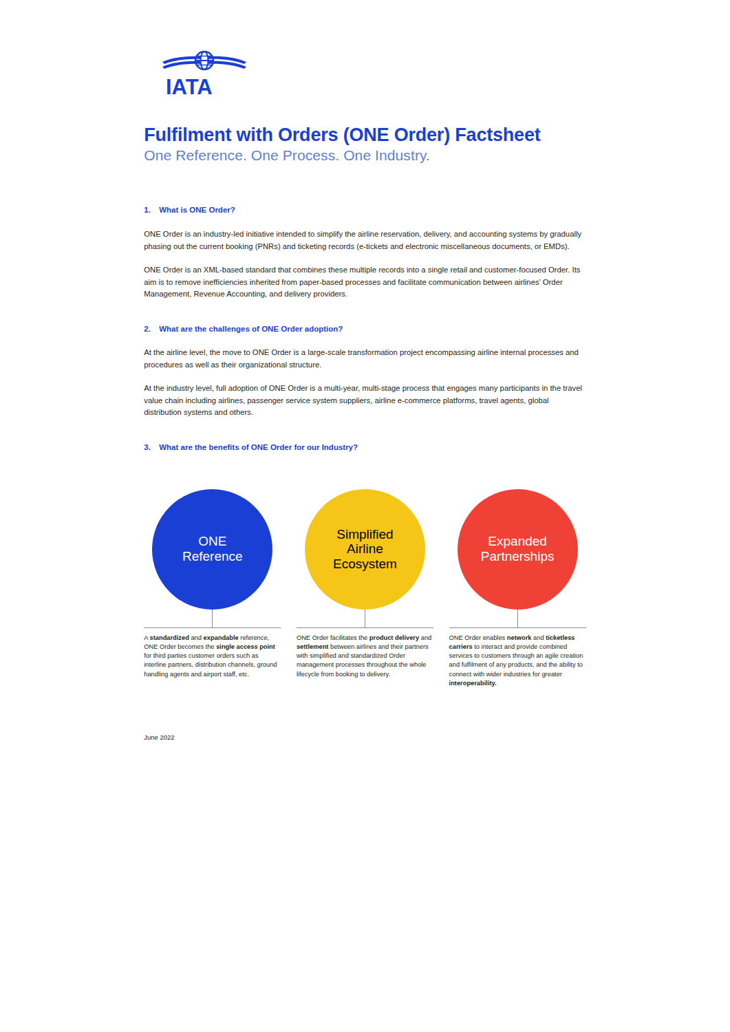IATA
Fulfilment with Orders (ONE Order) Factsheet
One Reference. One Process. One Industry.
1. What is ONE Order?
ONE Order is an industry-led initiative intended to simplify the airline reservation, delivery, and accounting systems by gradually phasing out the current booking (PNRs) and ticketing records (e-tickets and electronic miscellaneous documents, or EMDs).
ONE Order is an XML-based standard that combines these multiple records into a single retail and customer-focused Order. Its aim is to remove inefficiencies inherited from paper-based processes and facilitate communication between airlines’ Order Management, Revenue Accounting, and delivery providers.
2. What are the challenges of ONE Order adoption?
At the airline level, the move to ONE Order is a large-scale transformation project encompassing airline internal processes and procedures as well as their organizational structure.
At the industry level, full adoption of ONE Order is a multi-year, multi-stage process that engages many participants in the travel value chain including airlines, passenger service system suppliers, airline e-commerce platforms, travel agents, global distribution systems and others.
3. What are the benefits of ONE Order for our Industry?
ONE
Reference
A standardized and expandable reference, ONE Order becomes the single access point for third parties customer orders such as interline partners, distribution channels, ground handling agents and airport staff, etc.
Simplified
Airline
Ecosystem
ONE Order facilitates the product delivery and settlement between airlines and their partners with simplified and standardized Order management processes throughout the whole lifecycle from booking to delivery.
Expanded
Partnerships
ONE Order enables network and ticketless carriers to interact and provide combined services to customers through an agile creation and fulfilment of any products, and the ability to connect with wider industries for greater interoperability.
June 2022